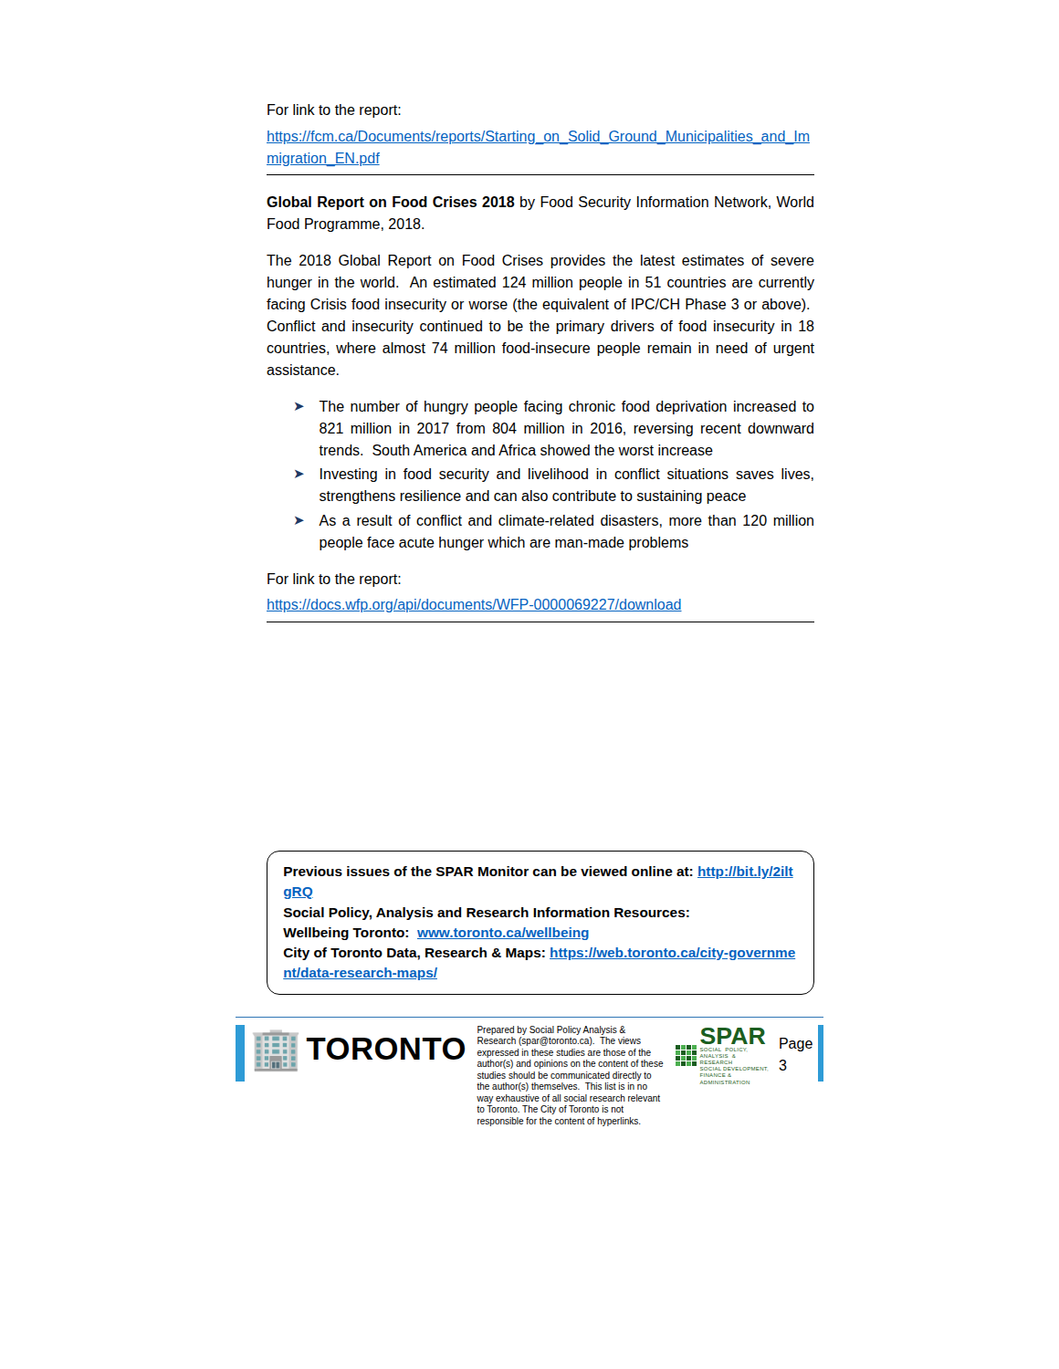For link to the report:
https://fcm.ca/Documents/reports/Starting_on_Solid_Ground_Municipalities_and_Immigration_EN.pdf
Global Report on Food Crises 2018 by Food Security Information Network, World Food Programme, 2018.
The 2018 Global Report on Food Crises provides the latest estimates of severe hunger in the world. An estimated 124 million people in 51 countries are currently facing Crisis food insecurity or worse (the equivalent of IPC/CH Phase 3 or above). Conflict and insecurity continued to be the primary drivers of food insecurity in 18 countries, where almost 74 million food-insecure people remain in need of urgent assistance.
The number of hungry people facing chronic food deprivation increased to 821 million in 2017 from 804 million in 2016, reversing recent downward trends. South America and Africa showed the worst increase
Investing in food security and livelihood in conflict situations saves lives, strengthens resilience and can also contribute to sustaining peace
As a result of conflict and climate-related disasters, more than 120 million people face acute hunger which are man-made problems
For link to the report:
https://docs.wfp.org/api/documents/WFP-0000069227/download
Previous issues of the SPAR Monitor can be viewed online at: http://bit.ly/2iltgRQ
Social Policy, Analysis and Research Information Resources:
Wellbeing Toronto: www.toronto.ca/wellbeing
City of Toronto Data, Research & Maps: https://web.toronto.ca/city-government/data-research-maps/
🏢 TORONTO
Prepared by Social Policy Analysis & Research (spar@toronto.ca). The views expressed in these studies are those of the author(s) and opinions on the content of these studies should be communicated directly to the author(s) themselves. This list is in no way exhaustive of all social research relevant to Toronto. The City of Toronto is not responsible for the content of hyperlinks.
SPAR
SOCIAL POLICY, ANALYSIS & RESEARCH
SOCIAL DEVELOPMENT, FINANCE & ADMINISTRATION
Page 3